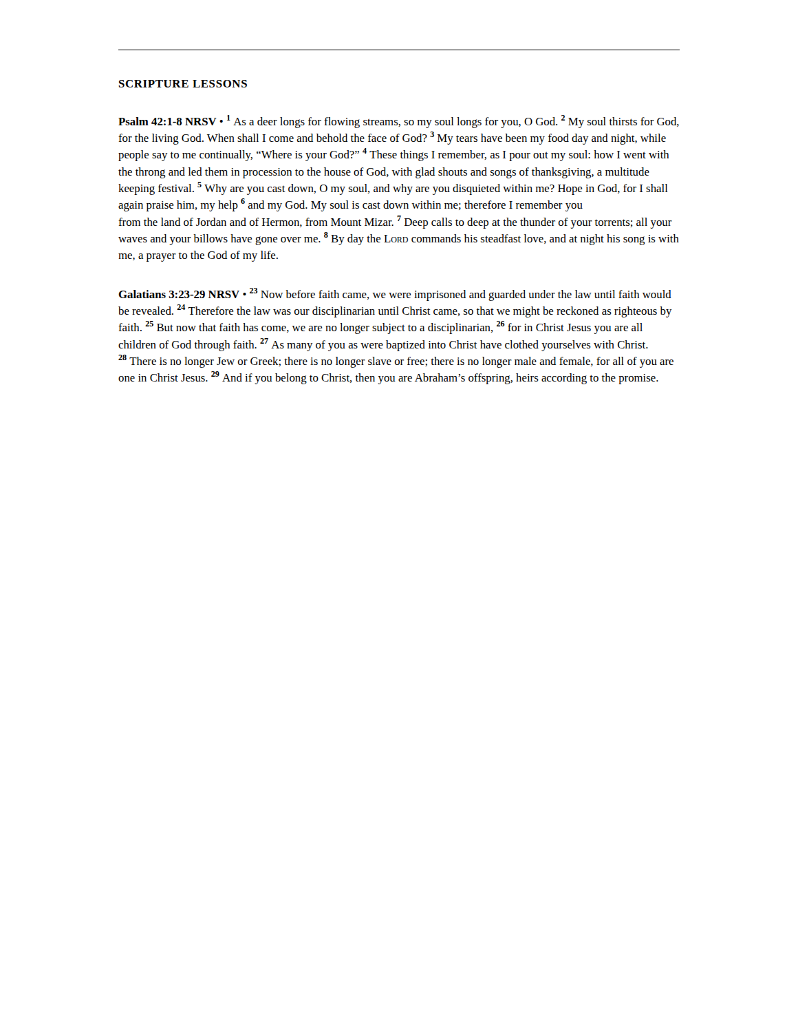SCRIPTURE LESSONS
Psalm 42:1-8 NRSV • 1 As a deer longs for flowing streams, so my soul longs for you, O God. 2 My soul thirsts for God, for the living God. When shall I come and behold the face of God? 3 My tears have been my food day and night, while people say to me continually, “Where is your God?” 4 These things I remember, as I pour out my soul: how I went with the throng and led them in procession to the house of God, with glad shouts and songs of thanksgiving, a multitude keeping festival. 5 Why are you cast down, O my soul, and why are you disquieted within me? Hope in God, for I shall again praise him, my help 6 and my God. My soul is cast down within me; therefore I remember you
from the land of Jordan and of Hermon, from Mount Mizar. 7 Deep calls to deep at the thunder of your torrents; all your waves and your billows have gone over me. 8 By day the Lord commands his steadfast love, and at night his song is with me, a prayer to the God of my life.
Galatians 3:23-29 NRSV • 23 Now before faith came, we were imprisoned and guarded under the law until faith would be revealed. 24 Therefore the law was our disciplinarian until Christ came, so that we might be reckoned as righteous by faith. 25 But now that faith has come, we are no longer subject to a disciplinarian, 26 for in Christ Jesus you are all children of God through faith. 27 As many of you as were baptized into Christ have clothed yourselves with Christ. 28 There is no longer Jew or Greek; there is no longer slave or free; there is no longer male and female, for all of you are one in Christ Jesus. 29 And if you belong to Christ, then you are Abraham’s offspring, heirs according to the promise.